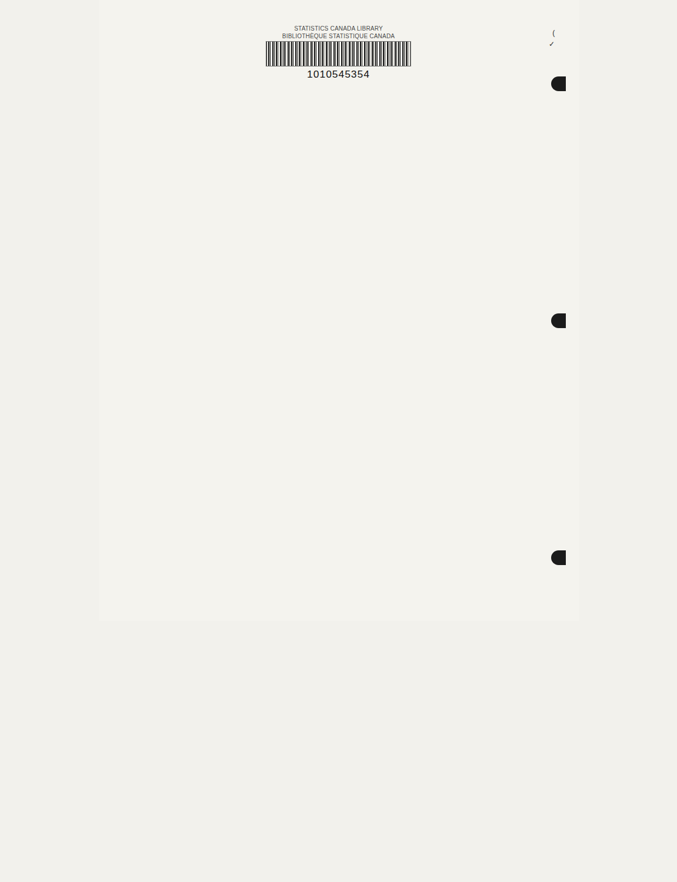STATISTICS CANADA LIBRARY
BIBLIOTHÈQUE STATISTIQUE CANADA
1010545354
(
✓